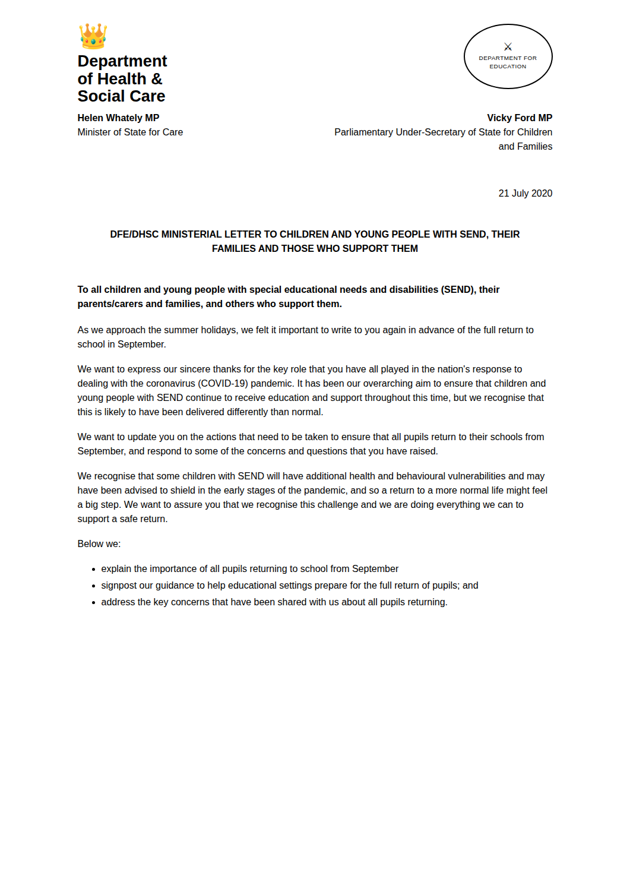👑
Department
of Health &
Social Care
⚔
DEPARTMENT FOR EDUCATION
Helen Whately MP
Minister of State for Care
Vicky Ford MP
Parliamentary Under-Secretary of State for Children and Families
21 July 2020
DfE/DHSC Ministerial letter to children and young people with SEND, their families and those who support them
To all children and young people with special educational needs and disabilities (SEND), their parents/carers and families, and others who support them.
As we approach the summer holidays, we felt it important to write to you again in advance of the full return to school in September.
We want to express our sincere thanks for the key role that you have all played in the nation's response to dealing with the coronavirus (COVID-19) pandemic. It has been our overarching aim to ensure that children and young people with SEND continue to receive education and support throughout this time, but we recognise that this is likely to have been delivered differently than normal.
We want to update you on the actions that need to be taken to ensure that all pupils return to their schools from September, and respond to some of the concerns and questions that you have raised.
We recognise that some children with SEND will have additional health and behavioural vulnerabilities and may have been advised to shield in the early stages of the pandemic, and so a return to a more normal life might feel a big step. We want to assure you that we recognise this challenge and we are doing everything we can to support a safe return.
Below we:
explain the importance of all pupils returning to school from September
signpost our guidance to help educational settings prepare for the full return of pupils; and
address the key concerns that have been shared with us about all pupils returning.